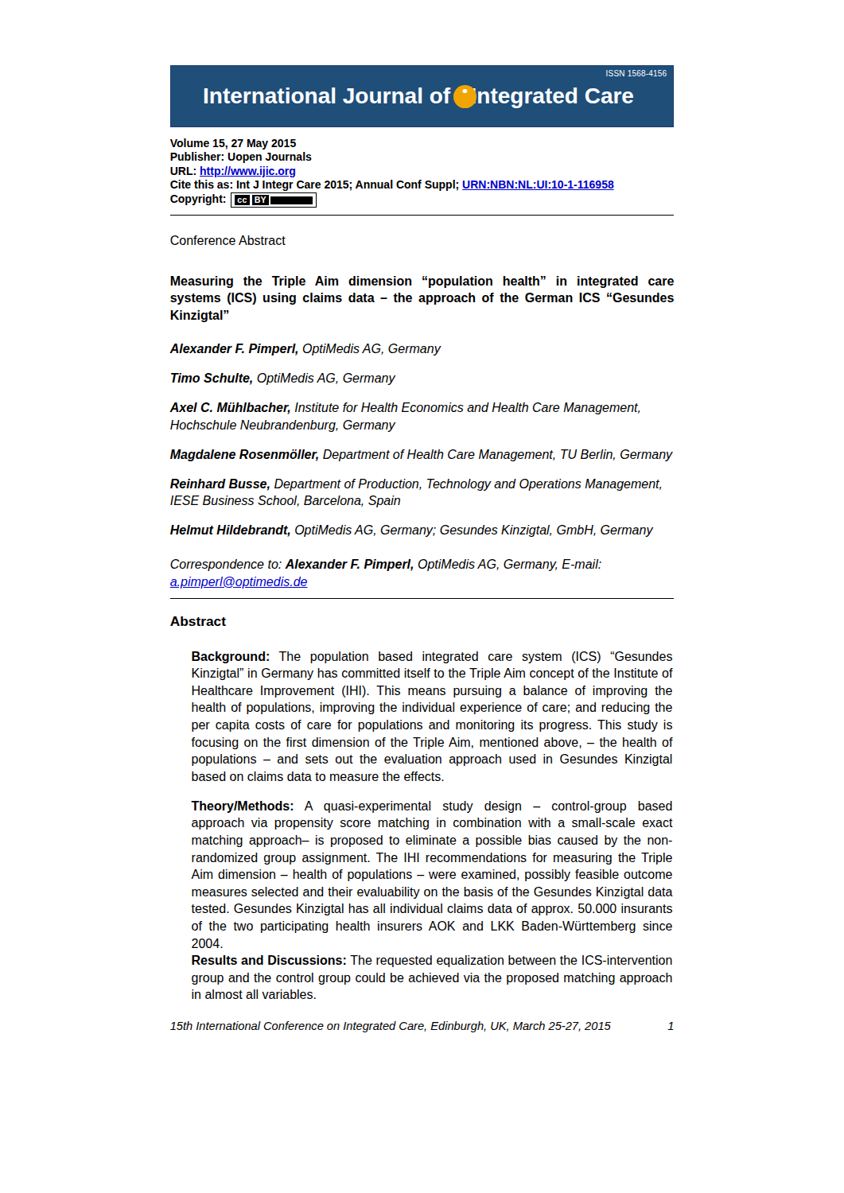ISSN 1568-4156
International Journal of Integrated Care
Volume 15, 27 May 2015
Publisher: Uopen Journals
URL: http://www.ijic.org
Cite this as: Int J Integr Care 2015; Annual Conf Suppl; URN:NBN:NL:UI:10-1-116958
Copyright: cc BY
Conference Abstract
Measuring the Triple Aim dimension “population health” in integrated care systems (ICS) using claims data – the approach of the German ICS “Gesundes Kinzigtal”
Alexander F. Pimperl, OptiMedis AG, Germany
Timo Schulte, OptiMedis AG, Germany
Axel C. Mühlbacher, Institute for Health Economics and Health Care Management, Hochschule Neubrandenburg, Germany
Magdalene Rosenmöller, Department of Health Care Management, TU Berlin, Germany
Reinhard Busse, Department of Production, Technology and Operations Management, IESE Business School, Barcelona, Spain
Helmut Hildebrandt, OptiMedis AG, Germany; Gesundes Kinzigtal, GmbH, Germany
Correspondence to: Alexander F. Pimperl, OptiMedis AG, Germany, E-mail:
a.pimperl@optimedis.de
Abstract
Background: The population based integrated care system (ICS) “Gesundes Kinzigtal” in Germany has committed itself to the Triple Aim concept of the Institute of Healthcare Improvement (IHI). This means pursuing a balance of improving the health of populations, improving the individual experience of care; and reducing the per capita costs of care for populations and monitoring its progress. This study is focusing on the first dimension of the Triple Aim, mentioned above, – the health of populations – and sets out the evaluation approach used in Gesundes Kinzigtal based on claims data to measure the effects.
Theory/Methods: A quasi-experimental study design – control-group based approach via propensity score matching in combination with a small-scale exact matching approach– is proposed to eliminate a possible bias caused by the non-randomized group assignment. The IHI recommendations for measuring the Triple Aim dimension – health of populations – were examined, possibly feasible outcome measures selected and their evaluability on the basis of the Gesundes Kinzigtal data tested. Gesundes Kinzigtal has all individual claims data of approx. 50.000 insurants of the two participating health insurers AOK and LKK Baden-Württemberg since 2004.
Results and Discussions: The requested equalization between the ICS-intervention group and the control group could be achieved via the proposed matching approach in almost all variables.
15th International Conference on Integrated Care, Edinburgh, UK, March 25-27, 2015 1